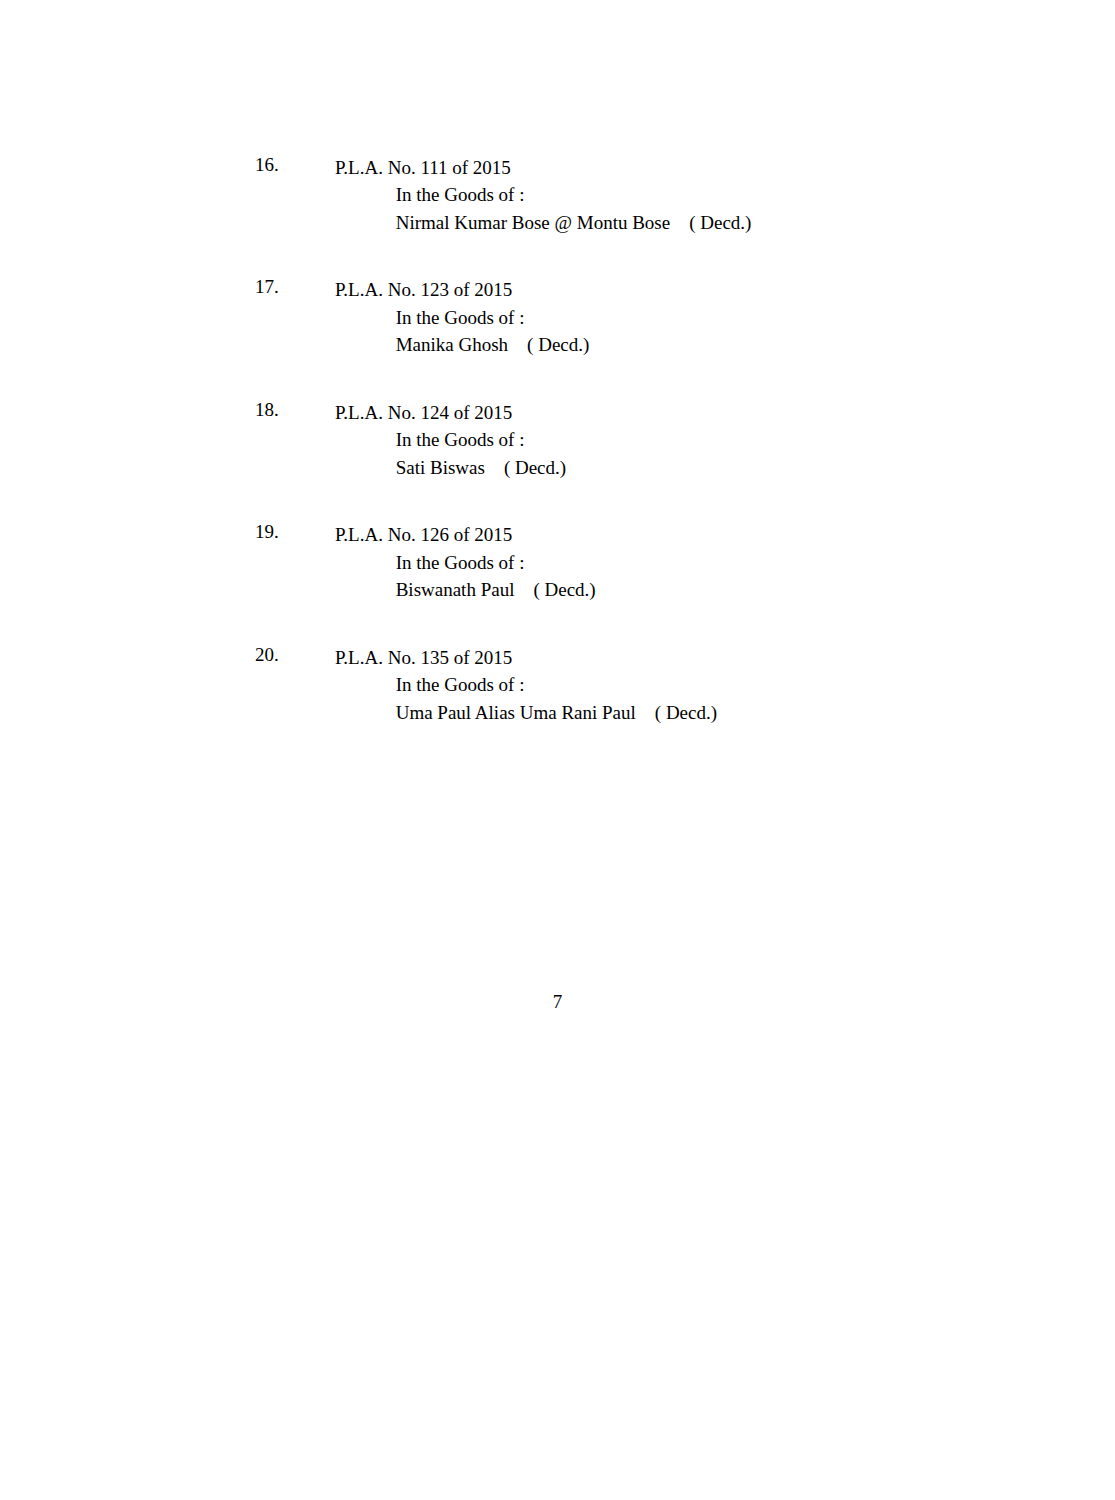16. P.L.A. No. 111 of 2015 In the Goods of : Nirmal Kumar Bose @ Montu Bose ( Decd.)
17. P.L.A. No. 123 of 2015 In the Goods of : Manika Ghosh ( Decd.)
18. P.L.A. No. 124 of 2015 In the Goods of : Sati Biswas ( Decd.)
19. P.L.A. No. 126 of 2015 In the Goods of : Biswanath Paul ( Decd.)
20. P.L.A. No. 135 of 2015 In the Goods of : Uma Paul Alias Uma Rani Paul ( Decd.)
7